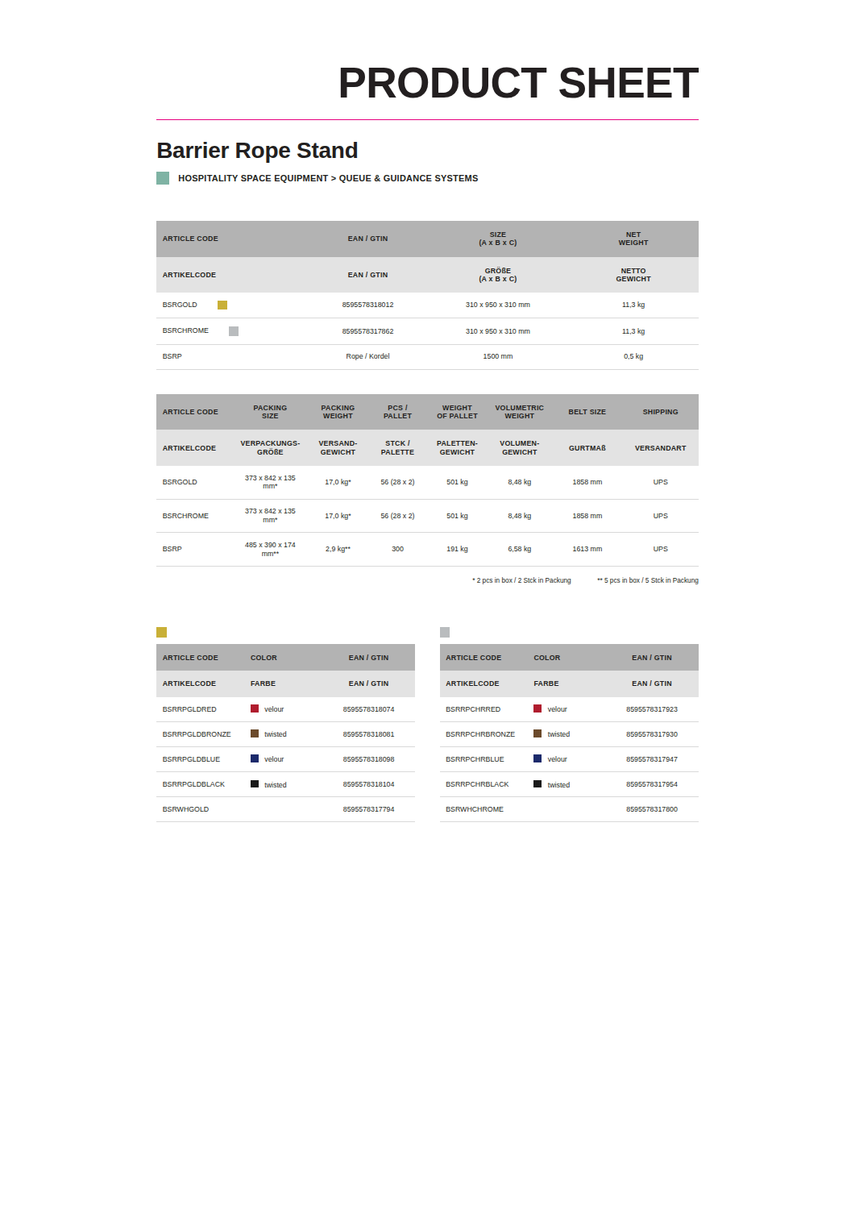PRODUCT SHEET
Barrier Rope Stand
HOSPITALITY SPACE EQUIPMENT > QUEUE & GUIDANCE SYSTEMS
| ARTICLE CODE | EAN / GTIN | SIZE (A x B x C) | NET WEIGHT |
| --- | --- | --- | --- |
| ARTIKELCODE | EAN / GTIN | GRÖßE (A x B x C) | NETTO GEWICHT |
| BSRGOLD | 8595578318012 | 310 x 950 x 310 mm | 11,3 kg |
| BSRCHROME | 8595578317862 | 310 x 950 x 310 mm | 11,3 kg |
| BSRP | Rope / Kordel | 1500 mm | 0,5 kg |
| ARTICLE CODE | PACKING SIZE | PACKING WEIGHT | PCS / PALLET | WEIGHT OF PALLET | VOLUMETRIC WEIGHT | BELT SIZE | SHIPPING |
| --- | --- | --- | --- | --- | --- | --- | --- |
| ARTIKELCODE | VERPACKUNGS- GRÖßE | VERSAND- GEWICHT | STCK / PALETTE | PALETTEN- GEWICHT | VOLUMEN- GEWICHT | GURTMAß | VERSANDART |
| BSRGOLD | 373 x 842 x 135 mm* | 17,0 kg* | 56 (28 x 2) | 501 kg | 8,48 kg | 1858 mm | UPS |
| BSRCHROME | 373 x 842 x 135 mm* | 17,0 kg* | 56 (28 x 2) | 501 kg | 8,48 kg | 1858 mm | UPS |
| BSRP | 485 x 390 x 174 mm** | 2,9 kg** | 300 | 191 kg | 6,58 kg | 1613 mm | UPS |
* 2 pcs in box / 2 Stck in Packung ** 5 pcs in box / 5 Stck in Packung
| ARTICLE CODE | COLOR | EAN / GTIN |
| --- | --- | --- |
| ARTIKELCODE | FARBE | EAN / GTIN |
| BSRRPGLDRED | velour | 8595578318074 |
| BSRRPGLDBRONZE | twisted | 8595578318081 |
| BSRRPGLDBLUE | velour | 8595578318098 |
| BSRRPGLDBLACK | twisted | 8595578318104 |
| BSRWHGOLD | | 8595578317794 |
| ARTICLE CODE | COLOR | EAN / GTIN |
| --- | --- | --- |
| ARTIKELCODE | FARBE | EAN / GTIN |
| BSRRPCHRRED | velour | 8595578317923 |
| BSRRPCHRBRONZE | twisted | 8595578317930 |
| BSRRPCHRBLUE | velour | 8595578317947 |
| BSRRPCHRBLACK | twisted | 8595578317954 |
| BSRWHCHROME | | 8595578317800 |